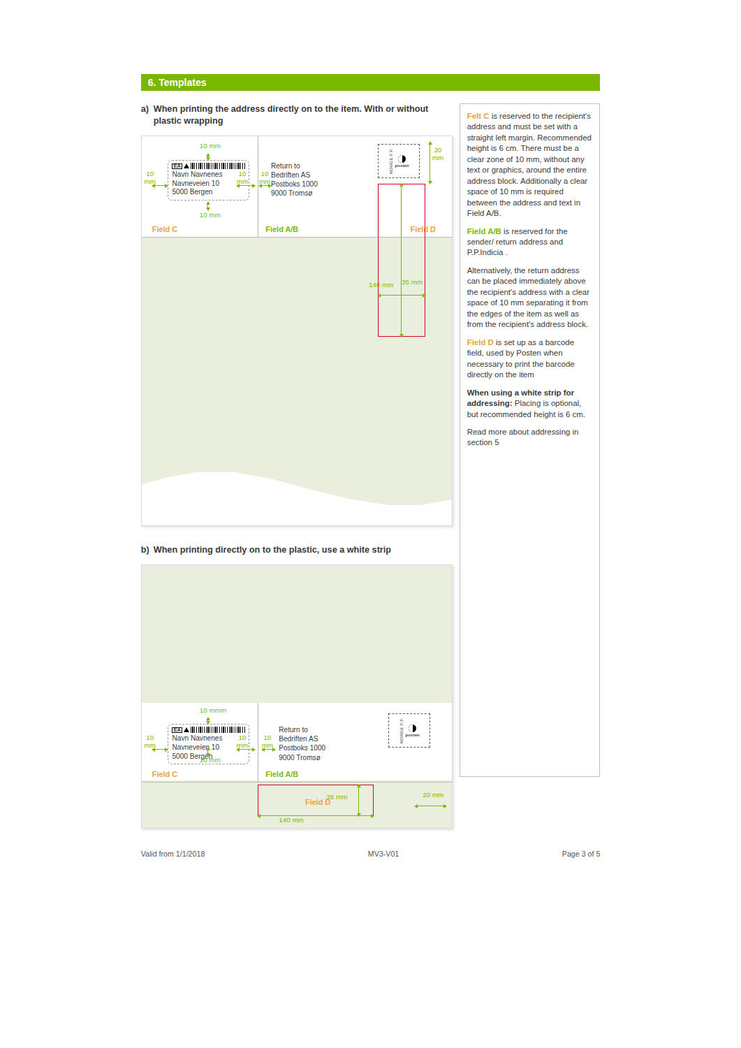6. Templates
a) When printing the address directly on to the item. With or without plastic wrapping
EA
Navn Navnenes
Navneveien 10
5000 Bergen
Return to
Bedriften AS
Postboks 1000
9000 Tromsø
NORGE P.P. posten
Field C
Field A/B
Field D
10 mm
10
mm
10
mm
10
mm
10 mm
20
mm
140 mm
35 mm
b) When printing directly on to the plastic, use a white strip
EA
Navn Navnenes
Navneveien 10
5000 Bergen
Return to
Bedriften AS
Postboks 1000
9000 Tromsø
NORGE P.P. posten
Field C
Field A/B
Field D
10 mmm
10
mm
10
mm
10
mm
10 mm
35 mm
20 mm
140 mm
Felt C is reserved to the recipient's address and must be set with a straight left margin. Recommended height is 6 cm. There must be a clear zone of 10 mm, without any text or graphics, around the entire address block. Additionally a clear space of 10 mm is required between the address and text in Field A/B.
Field A/B is reserved for the sender/ return address and P.P.Indicia .
Alternatively, the return address can be placed immediately above the recipient's address with a clear space of 10 mm separating it from the edges of the item as well as from the recipient's address block.
Field D is set up as a barcode field, used by Posten when necessary to print the barcode directly on the item
When using a white strip for addressing: Placing is optional, but recommended height is 6 cm.
Read more about addressing in section 5
Valid from 1/1/2018 MV3-V01 Page 3 of 5